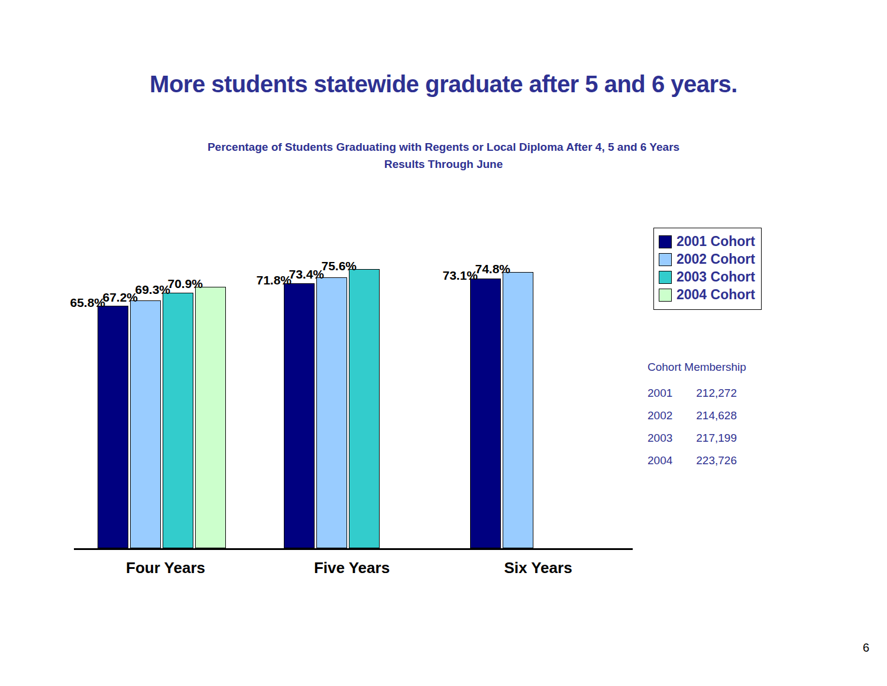More students statewide graduate after 5 and 6 years.
Percentage of Students Graduating with Regents or Local Diploma After 4, 5 and 6 Years
Results Through June
65.8%
67.2%
69.3%
70.9%
71.8%
73.4%
75.6%
73.1%
74.8%
Four Years
Five Years
Six Years
2001 Cohort
2002 Cohort
2003 Cohort
2004 Cohort
Cohort Membership
| 2001 | 212,272 |
| 2002 | 214,628 |
| 2003 | 217,199 |
| 2004 | 223,726 |
6